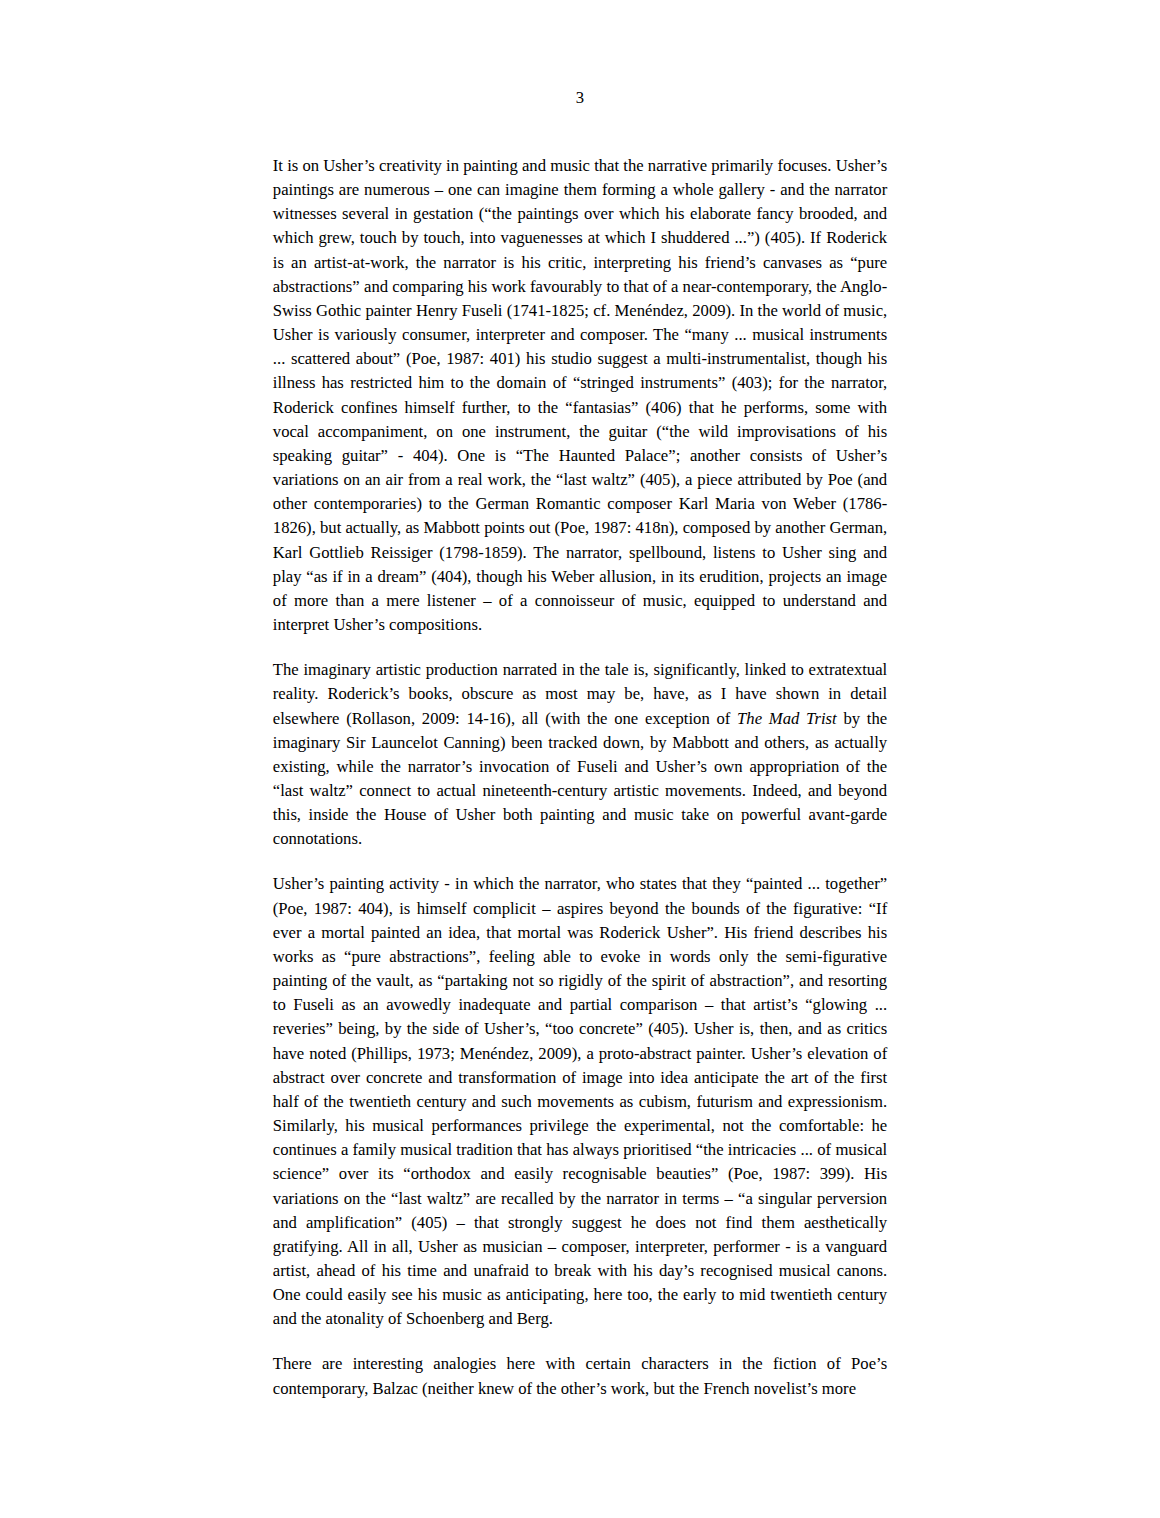3
It is on Usher’s creativity in painting and music that the narrative primarily focuses. Usher’s paintings are numerous – one can imagine them forming a whole gallery - and the narrator witnesses several in gestation (“the paintings over which his elaborate fancy brooded, and which grew, touch by touch, into vaguenesses at which I shuddered ...”) (405). If Roderick is an artist-at-work, the narrator is his critic, interpreting his friend’s canvases as “pure abstractions” and comparing his work favourably to that of a near-contemporary, the Anglo-Swiss Gothic painter Henry Fuseli (1741-1825; cf. Menéndez, 2009). In the world of music, Usher is variously consumer, interpreter and composer. The “many ... musical instruments ... scattered about” (Poe, 1987: 401) his studio suggest a multi-instrumentalist, though his illness has restricted him to the domain of “stringed instruments” (403); for the narrator, Roderick confines himself further, to the “fantasias” (406) that he performs, some with vocal accompaniment, on one instrument, the guitar (“the wild improvisations of his speaking guitar” - 404). One is “The Haunted Palace”; another consists of Usher’s variations on an air from a real work, the “last waltz” (405), a piece attributed by Poe (and other contemporaries) to the German Romantic composer Karl Maria von Weber (1786-1826), but actually, as Mabbott points out (Poe, 1987: 418n), composed by another German, Karl Gottlieb Reissiger (1798-1859). The narrator, spellbound, listens to Usher sing and play “as if in a dream” (404), though his Weber allusion, in its erudition, projects an image of more than a mere listener – of a connoisseur of music, equipped to understand and interpret Usher’s compositions.
The imaginary artistic production narrated in the tale is, significantly, linked to extratextual reality. Roderick’s books, obscure as most may be, have, as I have shown in detail elsewhere (Rollason, 2009: 14-16), all (with the one exception of The Mad Trist by the imaginary Sir Launcelot Canning) been tracked down, by Mabbott and others, as actually existing, while the narrator’s invocation of Fuseli and Usher’s own appropriation of the “last waltz” connect to actual nineteenth-century artistic movements. Indeed, and beyond this, inside the House of Usher both painting and music take on powerful avant-garde connotations.
Usher’s painting activity - in which the narrator, who states that they “painted ... together” (Poe, 1987: 404), is himself complicit – aspires beyond the bounds of the figurative: “If ever a mortal painted an idea, that mortal was Roderick Usher”. His friend describes his works as “pure abstractions”, feeling able to evoke in words only the semi-figurative painting of the vault, as “partaking not so rigidly of the spirit of abstraction”, and resorting to Fuseli as an avowedly inadequate and partial comparison – that artist’s “glowing ... reveries” being, by the side of Usher’s, “too concrete” (405). Usher is, then, and as critics have noted (Phillips, 1973; Menéndez, 2009), a proto-abstract painter. Usher’s elevation of abstract over concrete and transformation of image into idea anticipate the art of the first half of the twentieth century and such movements as cubism, futurism and expressionism. Similarly, his musical performances privilege the experimental, not the comfortable: he continues a family musical tradition that has always prioritised “the intricacies ... of musical science” over its “orthodox and easily recognisable beauties” (Poe, 1987: 399). His variations on the “last waltz” are recalled by the narrator in terms – “a singular perversion and amplification” (405) – that strongly suggest he does not find them aesthetically gratifying. All in all, Usher as musician – composer, interpreter, performer - is a vanguard artist, ahead of his time and unafraid to break with his day’s recognised musical canons. One could easily see his music as anticipating, here too, the early to mid twentieth century and the atonality of Schoenberg and Berg.
There are interesting analogies here with certain characters in the fiction of Poe’s contemporary, Balzac (neither knew of the other’s work, but the French novelist’s more